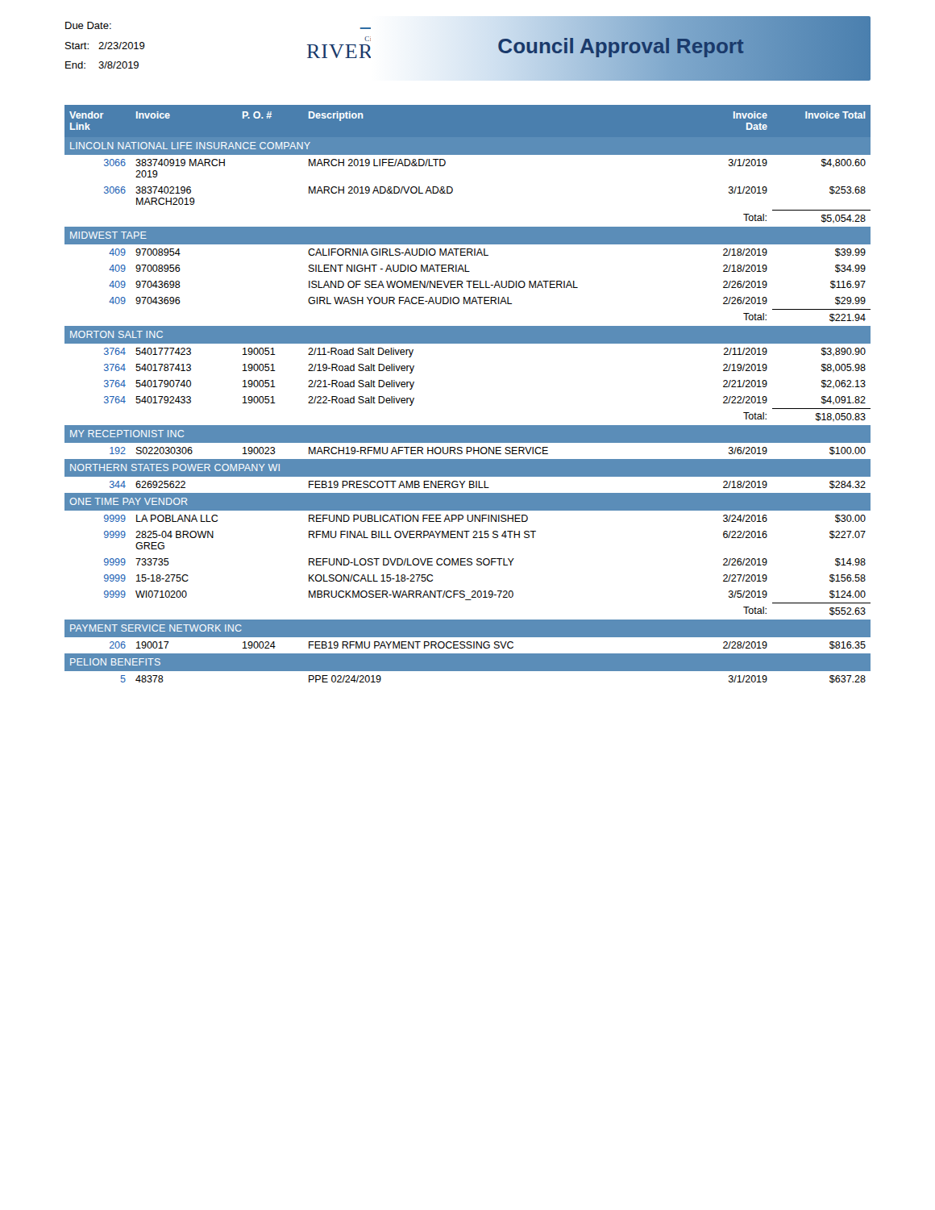Due Date:
Start: 2/23/2019
End: 3/8/2019
⟶
City of
RIVER FALLS
Council Approval Report
| Vendor Link | Invoice | P. O. # | Description | Invoice Date | Invoice Total |
| --- | --- | --- | --- | --- | --- |
| LINCOLN NATIONAL LIFE INSURANCE COMPANY |
| 3066 | 383740919 MARCH 2019 | | MARCH 2019 LIFE/AD&D/LTD | 3/1/2019 | $4,800.60 |
| 3066 | 3837402196 MARCH2019 | | MARCH 2019 AD&D/VOL AD&D | 3/1/2019 | $253.68 |
| | Total: | $5,054.28 |
| MIDWEST TAPE |
| 409 | 97008954 | | CALIFORNIA GIRLS-AUDIO MATERIAL | 2/18/2019 | $39.99 |
| 409 | 97008956 | | SILENT NIGHT - AUDIO MATERIAL | 2/18/2019 | $34.99 |
| 409 | 97043698 | | ISLAND OF SEA WOMEN/NEVER TELL-AUDIO MATERIAL | 2/26/2019 | $116.97 |
| 409 | 97043696 | | GIRL WASH YOUR FACE-AUDIO MATERIAL | 2/26/2019 | $29.99 |
| | Total: | $221.94 |
| MORTON SALT INC |
| 3764 | 5401777423 | 190051 | 2/11-Road Salt Delivery | 2/11/2019 | $3,890.90 |
| 3764 | 5401787413 | 190051 | 2/19-Road Salt Delivery | 2/19/2019 | $8,005.98 |
| 3764 | 5401790740 | 190051 | 2/21-Road Salt Delivery | 2/21/2019 | $2,062.13 |
| 3764 | 5401792433 | 190051 | 2/22-Road Salt Delivery | 2/22/2019 | $4,091.82 |
| | Total: | $18,050.83 |
| MY RECEPTIONIST INC |
| 192 | S022030306 | 190023 | MARCH19-RFMU AFTER HOURS PHONE SERVICE | 3/6/2019 | $100.00 |
| NORTHERN STATES POWER COMPANY WI |
| 344 | 626925622 | | FEB19 PRESCOTT AMB ENERGY BILL | 2/18/2019 | $284.32 |
| ONE TIME PAY VENDOR |
| 9999 | LA POBLANA LLC | | REFUND PUBLICATION FEE APP UNFINISHED | 3/24/2016 | $30.00 |
| 9999 | 2825-04 BROWN GREG | | RFMU FINAL BILL OVERPAYMENT 215 S 4TH ST | 6/22/2016 | $227.07 |
| 9999 | 733735 | | REFUND-LOST DVD/LOVE COMES SOFTLY | 2/26/2019 | $14.98 |
| 9999 | 15-18-275C | | KOLSON/CALL 15-18-275C | 2/27/2019 | $156.58 |
| 9999 | WI0710200 | | MBRUCKMOSER-WARRANT/CFS_2019-720 | 3/5/2019 | $124.00 |
| | Total: | $552.63 |
| PAYMENT SERVICE NETWORK INC |
| 206 | 190017 | 190024 | FEB19 RFMU PAYMENT PROCESSING SVC | 2/28/2019 | $816.35 |
| PELION BENEFITS |
| 5 | 48378 | | PPE 02/24/2019 | 3/1/2019 | $637.28 |